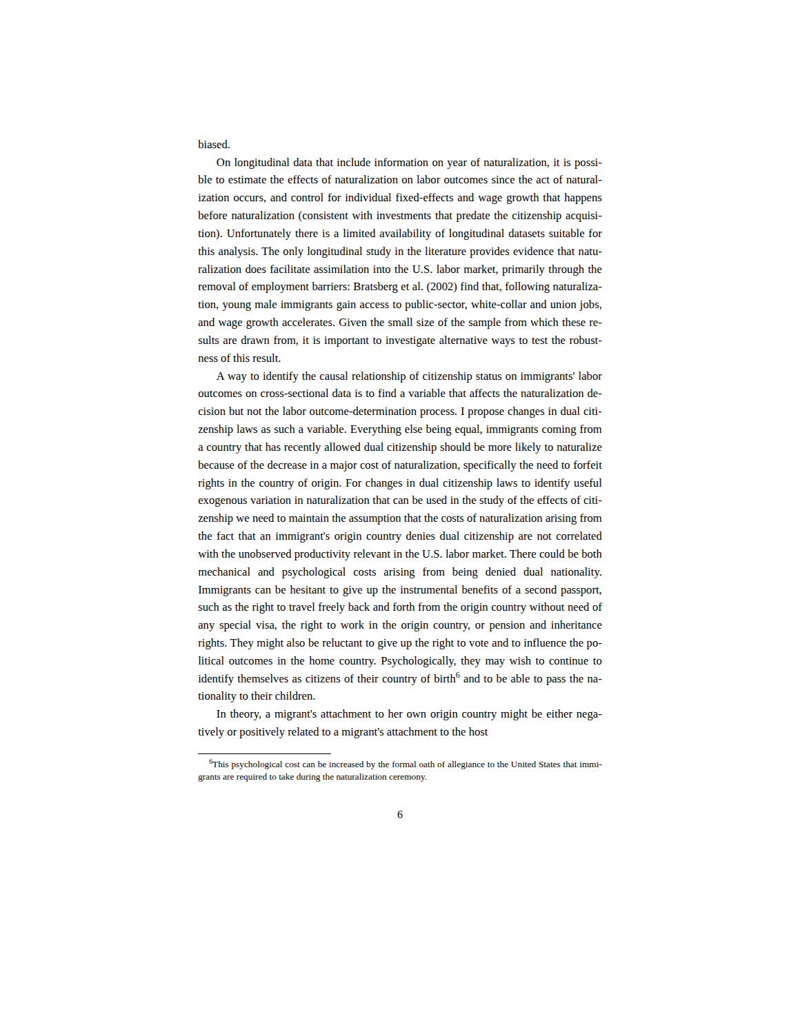biased.
On longitudinal data that include information on year of naturalization, it is possible to estimate the effects of naturalization on labor outcomes since the act of naturalization occurs, and control for individual fixed-effects and wage growth that happens before naturalization (consistent with investments that predate the citizenship acquisition). Unfortunately there is a limited availability of longitudinal datasets suitable for this analysis. The only longitudinal study in the literature provides evidence that naturalization does facilitate assimilation into the U.S. labor market, primarily through the removal of employment barriers: Bratsberg et al. (2002) find that, following naturalization, young male immigrants gain access to public-sector, white-collar and union jobs, and wage growth accelerates. Given the small size of the sample from which these results are drawn from, it is important to investigate alternative ways to test the robustness of this result.
A way to identify the causal relationship of citizenship status on immigrants' labor outcomes on cross-sectional data is to find a variable that affects the naturalization decision but not the labor outcome-determination process. I propose changes in dual citizenship laws as such a variable. Everything else being equal, immigrants coming from a country that has recently allowed dual citizenship should be more likely to naturalize because of the decrease in a major cost of naturalization, specifically the need to forfeit rights in the country of origin. For changes in dual citizenship laws to identify useful exogenous variation in naturalization that can be used in the study of the effects of citizenship we need to maintain the assumption that the costs of naturalization arising from the fact that an immigrant's origin country denies dual citizenship are not correlated with the unobserved productivity relevant in the U.S. labor market. There could be both mechanical and psychological costs arising from being denied dual nationality. Immigrants can be hesitant to give up the instrumental benefits of a second passport, such as the right to travel freely back and forth from the origin country without need of any special visa, the right to work in the origin country, or pension and inheritance rights. They might also be reluctant to give up the right to vote and to influence the political outcomes in the home country. Psychologically, they may wish to continue to identify themselves as citizens of their country of birth6 and to be able to pass the nationality to their children.
In theory, a migrant's attachment to her own origin country might be either negatively or positively related to a migrant's attachment to the host
6This psychological cost can be increased by the formal oath of allegiance to the United States that immigrants are required to take during the naturalization ceremony.
6